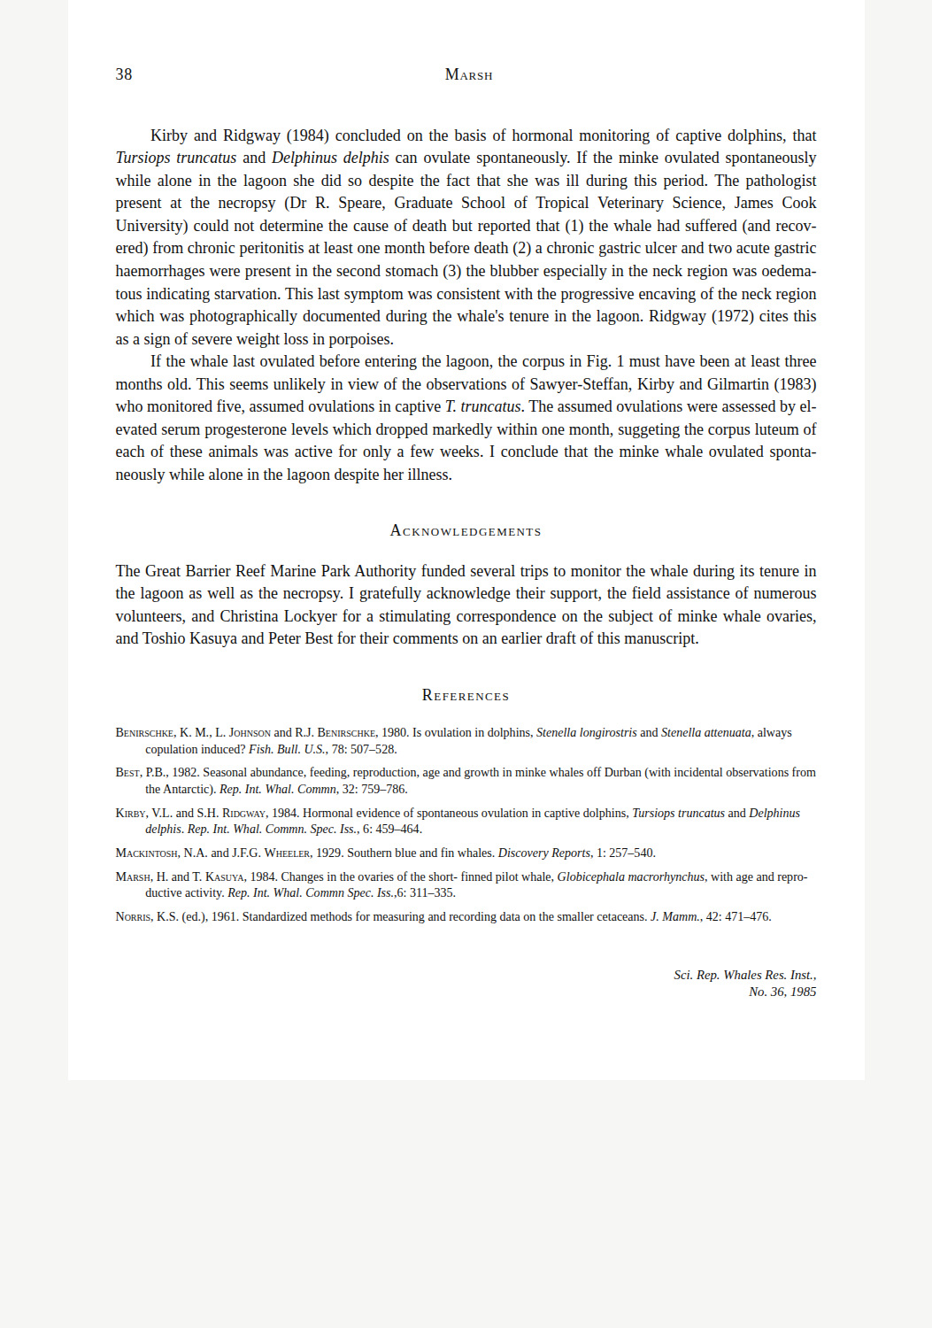38 Marsh
Kirby and Ridgway (1984) concluded on the basis of hormonal monitoring of captive dolphins, that Tursiops truncatus and Delphinus delphis can ovulate spontaneously. If the minke ovulated spontaneously while alone in the lagoon she did so despite the fact that she was ill during this period. The pathologist present at the necropsy (Dr R. Speare, Graduate School of Tropical Veterinary Science, James Cook University) could not determine the cause of death but reported that (1) the whale had suffered (and recovered) from chronic peritonitis at least one month before death (2) a chronic gastric ulcer and two acute gastric haemorrhages were present in the second stomach (3) the blubber especially in the neck region was oedematous indicating starvation. This last symptom was consistent with the progressive encaving of the neck region which was photographically documented during the whale's tenure in the lagoon. Ridgway (1972) cites this as a sign of severe weight loss in porpoises.
If the whale last ovulated before entering the lagoon, the corpus in Fig. 1 must have been at least three months old. This seems unlikely in view of the observations of Sawyer-Steffan, Kirby and Gilmartin (1983) who monitored five, assumed ovulations in captive T. truncatus. The assumed ovulations were assessed by elevated serum progesterone levels which dropped markedly within one month, suggeting the corpus luteum of each of these animals was active for only a few weeks. I conclude that the minke whale ovulated spontaneously while alone in the lagoon despite her illness.
Acknowledgements
The Great Barrier Reef Marine Park Authority funded several trips to monitor the whale during its tenure in the lagoon as well as the necropsy. I gratefully acknowledge their support, the field assistance of numerous volunteers, and Christina Lockyer for a stimulating correspondence on the subject of minke whale ovaries, and Toshio Kasuya and Peter Best for their comments on an earlier draft of this manuscript.
References
Benirschke, K. M., L. Johnson and R.J. Benirschke, 1980. Is ovulation in dolphins, Stenella longirostris and Stenella attenuata, always copulation induced? Fish. Bull. U.S., 78: 507–528.
Best, P.B., 1982. Seasonal abundance, feeding, reproduction, age and growth in minke whales off Durban (with incidental observations from the Antarctic). Rep. Int. Whal. Commn, 32: 759–786.
Kirby, V.L. and S.H. Ridgway, 1984. Hormonal evidence of spontaneous ovulation in captive dolphins, Tursiops truncatus and Delphinus delphis. Rep. Int. Whal. Commn. Spec. Iss., 6: 459–464.
Mackintosh, N.A. and J.F.G. Wheeler, 1929. Southern blue and fin whales. Discovery Reports, 1: 257–540.
Marsh, H. and T. Kasuya, 1984. Changes in the ovaries of the short- finned pilot whale, Globicephala macrorhynchus, with age and reproductive activity. Rep. Int. Whal. Commn Spec. Iss.,6: 311–335.
Norris, K.S. (ed.), 1961. Standardized methods for measuring and recording data on the smaller cetaceans. J. Mamm., 42: 471–476.
Sci. Rep. Whales Res. Inst.,
No. 36, 1985